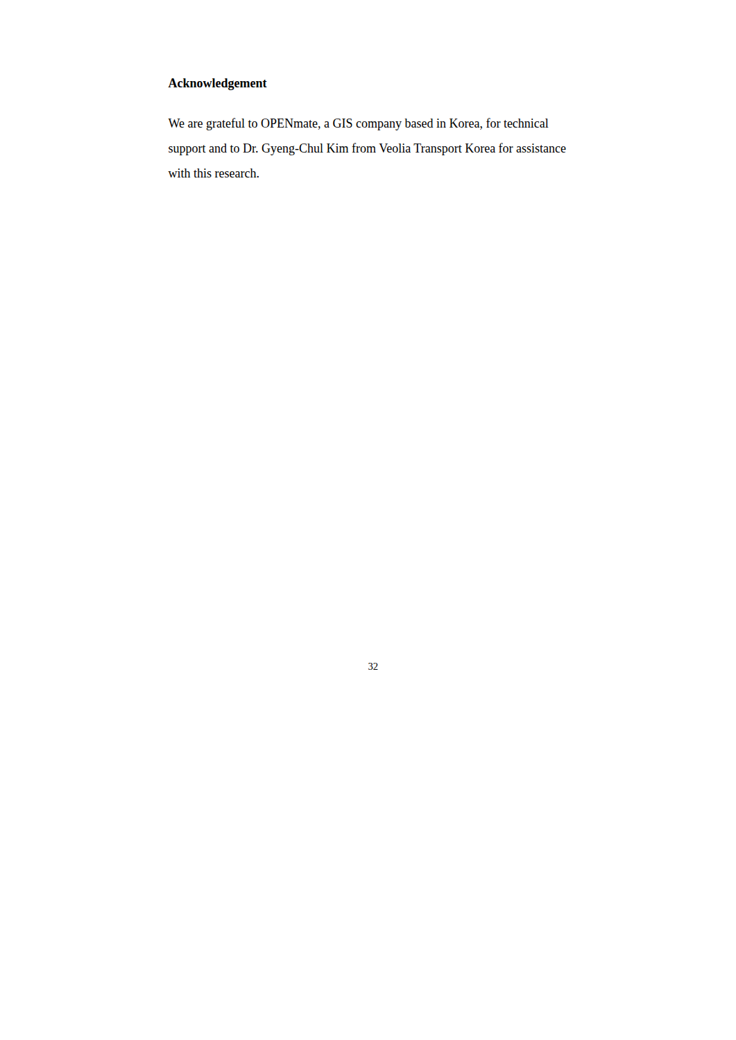Acknowledgement
We are grateful to OPENmate, a GIS company based in Korea, for technical support and to Dr. Gyeng-Chul Kim from Veolia Transport Korea for assistance with this research.
32